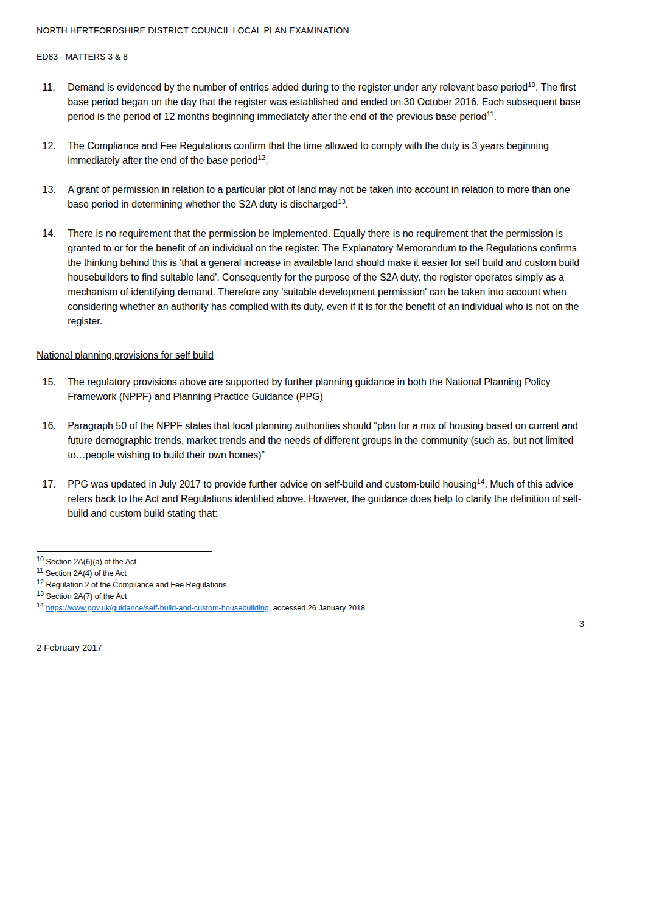NORTH HERTFORDSHIRE DISTRICT COUNCIL LOCAL PLAN EXAMINATION
ED83 - MATTERS 3 & 8
Demand is evidenced by the number of entries added during to the register under any relevant base period10. The first base period began on the day that the register was established and ended on 30 October 2016. Each subsequent base period is the period of 12 months beginning immediately after the end of the previous base period11.
The Compliance and Fee Regulations confirm that the time allowed to comply with the duty is 3 years beginning immediately after the end of the base period12.
A grant of permission in relation to a particular plot of land may not be taken into account in relation to more than one base period in determining whether the S2A duty is discharged13.
There is no requirement that the permission be implemented. Equally there is no requirement that the permission is granted to or for the benefit of an individual on the register. The Explanatory Memorandum to the Regulations confirms the thinking behind this is 'that a general increase in available land should make it easier for self build and custom build housebuilders to find suitable land'. Consequently for the purpose of the S2A duty, the register operates simply as a mechanism of identifying demand. Therefore any 'suitable development permission' can be taken into account when considering whether an authority has complied with its duty, even if it is for the benefit of an individual who is not on the register.
National planning provisions for self build
The regulatory provisions above are supported by further planning guidance in both the National Planning Policy Framework (NPPF) and Planning Practice Guidance (PPG)
Paragraph 50 of the NPPF states that local planning authorities should “plan for a mix of housing based on current and future demographic trends, market trends and the needs of different groups in the community (such as, but not limited to…people wishing to build their own homes)”
PPG was updated in July 2017 to provide further advice on self-build and custom-build housing14. Much of this advice refers back to the Act and Regulations identified above. However, the guidance does help to clarify the definition of self-build and custom build stating that:
10 Section 2A(6)(a) of the Act
11 Section 2A(4) of the Act
12 Regulation 2 of the Compliance and Fee Regulations
13 Section 2A(7) of the Act
14 https://www.gov.uk/guidance/self-build-and-custom-housebuilding, accessed 26 January 2018
3
2 February 2017